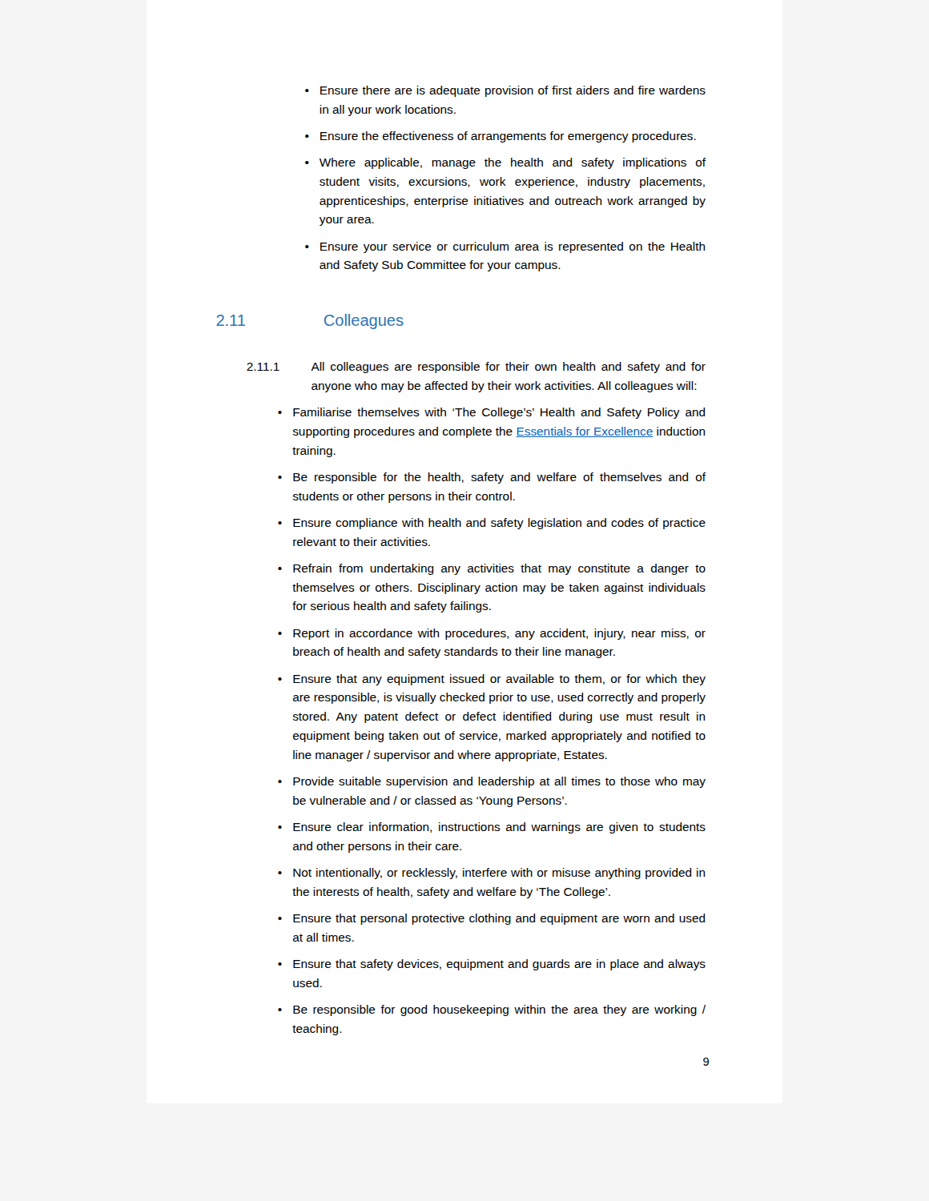Ensure there are is adequate provision of first aiders and fire wardens in all your work locations.
Ensure the effectiveness of arrangements for emergency procedures.
Where applicable, manage the health and safety implications of student visits, excursions, work experience, industry placements, apprenticeships, enterprise initiatives and outreach work arranged by your area.
Ensure your service or curriculum area is represented on the Health and Safety Sub Committee for your campus.
2.11 Colleagues
2.11.1
All colleagues are responsible for their own health and safety and for anyone who may be affected by their work activities. All colleagues will:
Familiarise themselves with ‘The College’s’ Health and Safety Policy and supporting procedures and complete the Essentials for Excellence induction training.
Be responsible for the health, safety and welfare of themselves and of students or other persons in their control.
Ensure compliance with health and safety legislation and codes of practice relevant to their activities.
Refrain from undertaking any activities that may constitute a danger to themselves or others. Disciplinary action may be taken against individuals for serious health and safety failings.
Report in accordance with procedures, any accident, injury, near miss, or breach of health and safety standards to their line manager.
Ensure that any equipment issued or available to them, or for which they are responsible, is visually checked prior to use, used correctly and properly stored. Any patent defect or defect identified during use must result in equipment being taken out of service, marked appropriately and notified to line manager / supervisor and where appropriate, Estates.
Provide suitable supervision and leadership at all times to those who may be vulnerable and / or classed as ‘Young Persons’.
Ensure clear information, instructions and warnings are given to students and other persons in their care.
Not intentionally, or recklessly, interfere with or misuse anything provided in the interests of health, safety and welfare by ‘The College’.
Ensure that personal protective clothing and equipment are worn and used at all times.
Ensure that safety devices, equipment and guards are in place and always used.
Be responsible for good housekeeping within the area they are working / teaching.
9